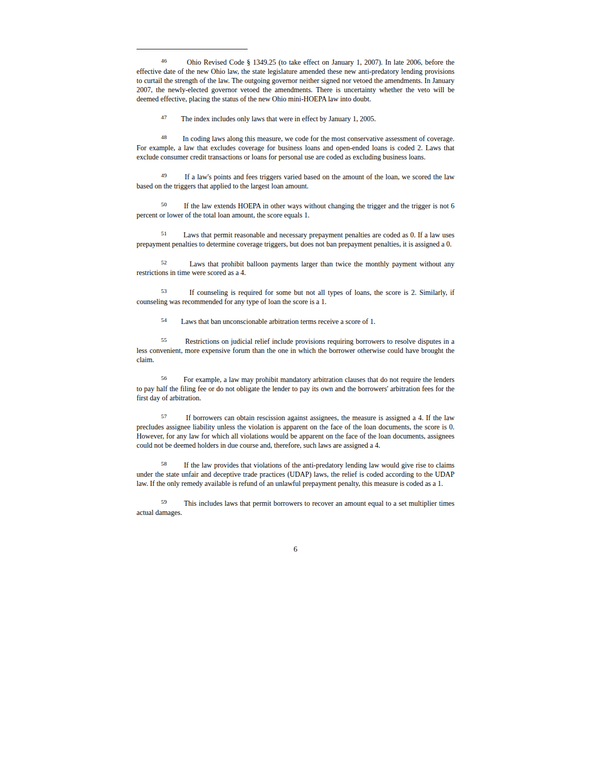46 Ohio Revised Code § 1349.25 (to take effect on January 1, 2007). In late 2006, before the effective date of the new Ohio law, the state legislature amended these new anti-predatory lending provisions to curtail the strength of the law. The outgoing governor neither signed nor vetoed the amendments. In January 2007, the newly-elected governor vetoed the amendments. There is uncertainty whether the veto will be deemed effective, placing the status of the new Ohio mini-HOEPA law into doubt.
47 The index includes only laws that were in effect by January 1, 2005.
48 In coding laws along this measure, we code for the most conservative assessment of coverage. For example, a law that excludes coverage for business loans and open-ended loans is coded 2. Laws that exclude consumer credit transactions or loans for personal use are coded as excluding business loans.
49 If a law's points and fees triggers varied based on the amount of the loan, we scored the law based on the triggers that applied to the largest loan amount.
50 If the law extends HOEPA in other ways without changing the trigger and the trigger is not 6 percent or lower of the total loan amount, the score equals 1.
51 Laws that permit reasonable and necessary prepayment penalties are coded as 0. If a law uses prepayment penalties to determine coverage triggers, but does not ban prepayment penalties, it is assigned a 0.
52 Laws that prohibit balloon payments larger than twice the monthly payment without any restrictions in time were scored as a 4.
53 If counseling is required for some but not all types of loans, the score is 2. Similarly, if counseling was recommended for any type of loan the score is a 1.
54 Laws that ban unconscionable arbitration terms receive a score of 1.
55 Restrictions on judicial relief include provisions requiring borrowers to resolve disputes in a less convenient, more expensive forum than the one in which the borrower otherwise could have brought the claim.
56 For example, a law may prohibit mandatory arbitration clauses that do not require the lenders to pay half the filing fee or do not obligate the lender to pay its own and the borrowers' arbitration fees for the first day of arbitration.
57 If borrowers can obtain rescission against assignees, the measure is assigned a 4. If the law precludes assignee liability unless the violation is apparent on the face of the loan documents, the score is 0. However, for any law for which all violations would be apparent on the face of the loan documents, assignees could not be deemed holders in due course and, therefore, such laws are assigned a 4.
58 If the law provides that violations of the anti-predatory lending law would give rise to claims under the state unfair and deceptive trade practices (UDAP) laws, the relief is coded according to the UDAP law. If the only remedy available is refund of an unlawful prepayment penalty, this measure is coded as a 1.
59 This includes laws that permit borrowers to recover an amount equal to a set multiplier times actual damages.
6